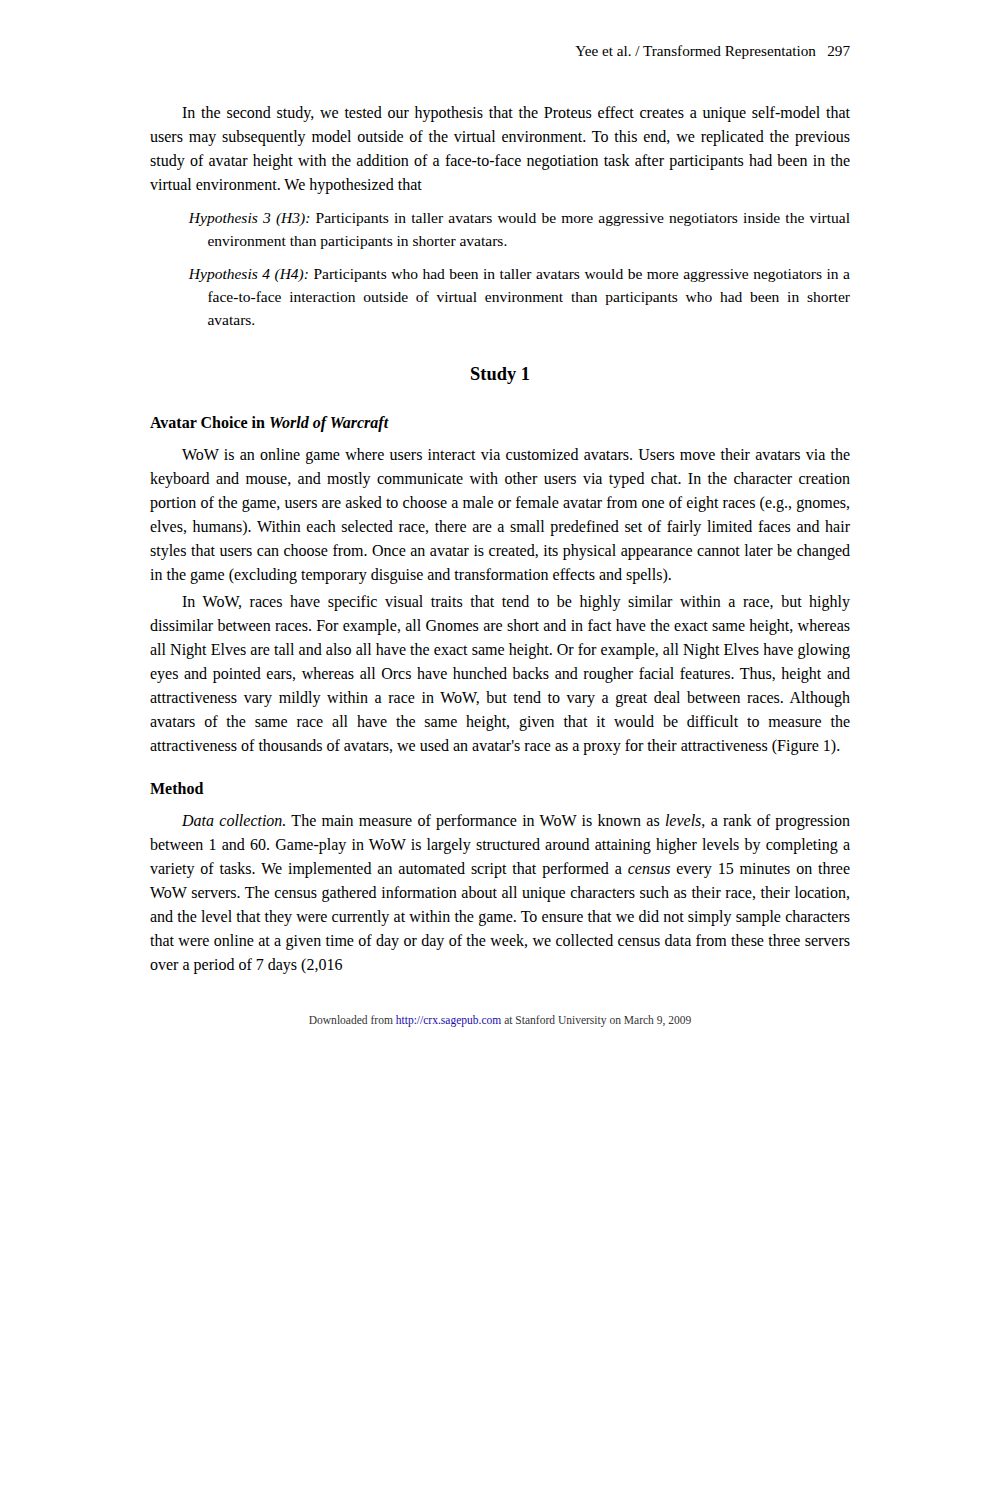Yee et al. / Transformed Representation 297
In the second study, we tested our hypothesis that the Proteus effect creates a unique self-model that users may subsequently model outside of the virtual environment. To this end, we replicated the previous study of avatar height with the addition of a face-to-face negotiation task after participants had been in the virtual environment. We hypothesized that
Hypothesis 3 (H3): Participants in taller avatars would be more aggressive negotiators inside the virtual environment than participants in shorter avatars.
Hypothesis 4 (H4): Participants who had been in taller avatars would be more aggressive negotiators in a face-to-face interaction outside of virtual environment than participants who had been in shorter avatars.
Study 1
Avatar Choice in World of Warcraft
WoW is an online game where users interact via customized avatars. Users move their avatars via the keyboard and mouse, and mostly communicate with other users via typed chat. In the character creation portion of the game, users are asked to choose a male or female avatar from one of eight races (e.g., gnomes, elves, humans). Within each selected race, there are a small predefined set of fairly limited faces and hair styles that users can choose from. Once an avatar is created, its physical appearance cannot later be changed in the game (excluding temporary disguise and transformation effects and spells).
In WoW, races have specific visual traits that tend to be highly similar within a race, but highly dissimilar between races. For example, all Gnomes are short and in fact have the exact same height, whereas all Night Elves are tall and also all have the exact same height. Or for example, all Night Elves have glowing eyes and pointed ears, whereas all Orcs have hunched backs and rougher facial features. Thus, height and attractiveness vary mildly within a race in WoW, but tend to vary a great deal between races. Although avatars of the same race all have the same height, given that it would be difficult to measure the attractiveness of thousands of avatars, we used an avatar's race as a proxy for their attractiveness (Figure 1).
Method
Data collection. The main measure of performance in WoW is known as levels, a rank of progression between 1 and 60. Game-play in WoW is largely structured around attaining higher levels by completing a variety of tasks. We implemented an automated script that performed a census every 15 minutes on three WoW servers. The census gathered information about all unique characters such as their race, their location, and the level that they were currently at within the game. To ensure that we did not simply sample characters that were online at a given time of day or day of the week, we collected census data from these three servers over a period of 7 days (2,016
Downloaded from http://crx.sagepub.com at Stanford University on March 9, 2009